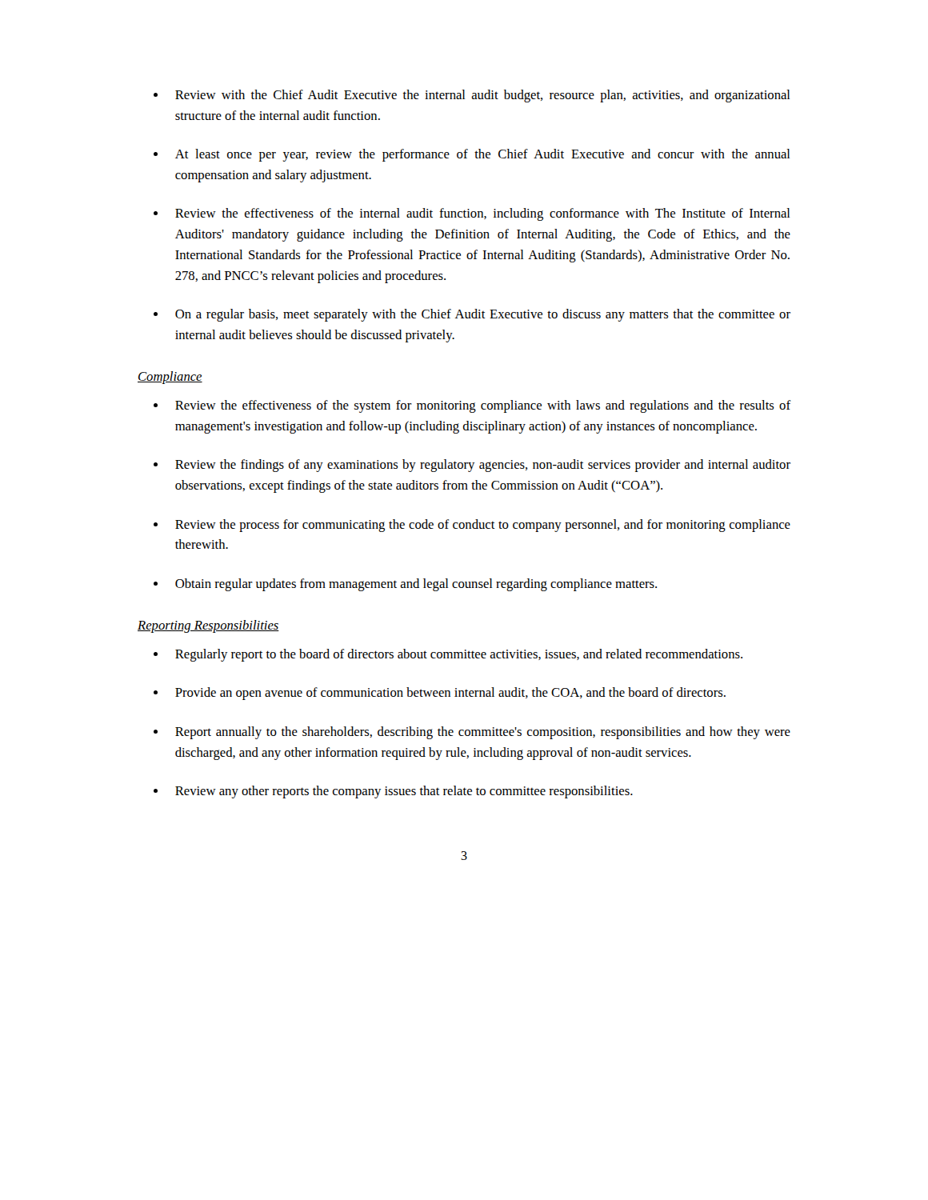Review with the Chief Audit Executive the internal audit budget, resource plan, activities, and organizational structure of the internal audit function.
At least once per year, review the performance of the Chief Audit Executive and concur with the annual compensation and salary adjustment.
Review the effectiveness of the internal audit function, including conformance with The Institute of Internal Auditors' mandatory guidance including the Definition of Internal Auditing, the Code of Ethics, and the International Standards for the Professional Practice of Internal Auditing (Standards), Administrative Order No. 278, and PNCC’s relevant policies and procedures.
On a regular basis, meet separately with the Chief Audit Executive to discuss any matters that the committee or internal audit believes should be discussed privately.
Compliance
Review the effectiveness of the system for monitoring compliance with laws and regulations and the results of management's investigation and follow-up (including disciplinary action) of any instances of noncompliance.
Review the findings of any examinations by regulatory agencies, non-audit services provider and internal auditor observations, except findings of the state auditors from the Commission on Audit (“COA”).
Review the process for communicating the code of conduct to company personnel, and for monitoring compliance therewith.
Obtain regular updates from management and legal counsel regarding compliance matters.
Reporting Responsibilities
Regularly report to the board of directors about committee activities, issues, and related recommendations.
Provide an open avenue of communication between internal audit, the COA, and the board of directors.
Report annually to the shareholders, describing the committee's composition, responsibilities and how they were discharged, and any other information required by rule, including approval of non-audit services.
Review any other reports the company issues that relate to committee responsibilities.
3